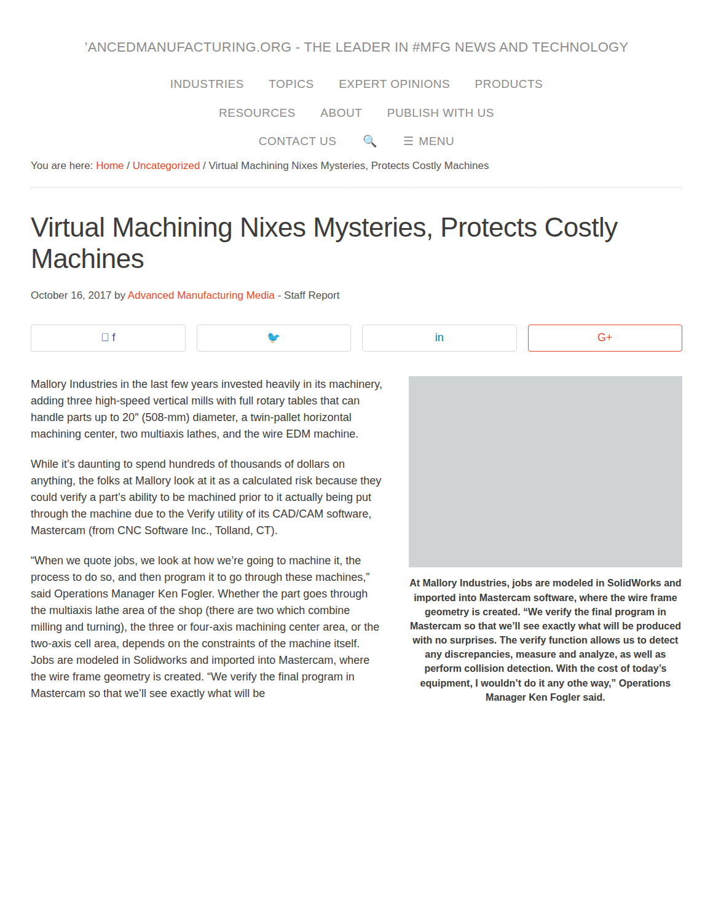’ANCEDMANUFACTURING.ORG - THE LEADER IN #MFG NEWS AND TECHNOLOGY
INDUSTRIES
TOPICS
EXPERT OPINIONS
PRODUCTS
RESOURCES
ABOUT
PUBLISH WITH US
CONTACT US
🔍
☰MENU
You are here: Home / Uncategorized / Virtual Machining Nixes Mysteries, Protects Costly Machines
Virtual Machining Nixes Mysteries, Protects Costly Machines
October 16, 2017 by Advanced Manufacturing Media - Staff Report
 f 🐦 in G+
Mallory Industries in the last few years invested heavily in its machinery, adding three high-speed vertical mills with full rotary tables that can handle parts up to 20″ (508-mm) diameter, a twin-pallet horizontal machining center, two multiaxis lathes, and the wire EDM machine.
While it’s daunting to spend hundreds of thousands of dollars on anything, the folks at Mallory look at it as a calculated risk because they could verify a part’s ability to be machined prior to it actually being put through the machine due to the Verify utility of its CAD/CAM software, Mastercam (from CNC Software Inc., Tolland, CT).
“When we quote jobs, we look at how we’re going to machine it, the process to do so, and then program it to go through these machines,” said Operations Manager Ken Fogler. Whether the part goes through the multiaxis lathe area of the shop (there are two which combine milling and turning), the three or four-axis machining center area, or the two-axis cell area, depends on the constraints of the machine itself. Jobs are modeled in Solidworks and imported into Mastercam, where the wire frame geometry is created. “We verify the final program in Mastercam so that we’ll see exactly what will be
At Mallory Industries, jobs are modeled in SolidWorks and imported into Mastercam software, where the wire frame geometry is created. “We verify the final program in Mastercam so that we’ll see exactly what will be produced with no surprises. The verify function allows us to detect any discrepancies, measure and analyze, as well as perform collision detection. With the cost of today’s equipment, I wouldn’t do it any othe way,” Operations Manager Ken Fogler said.